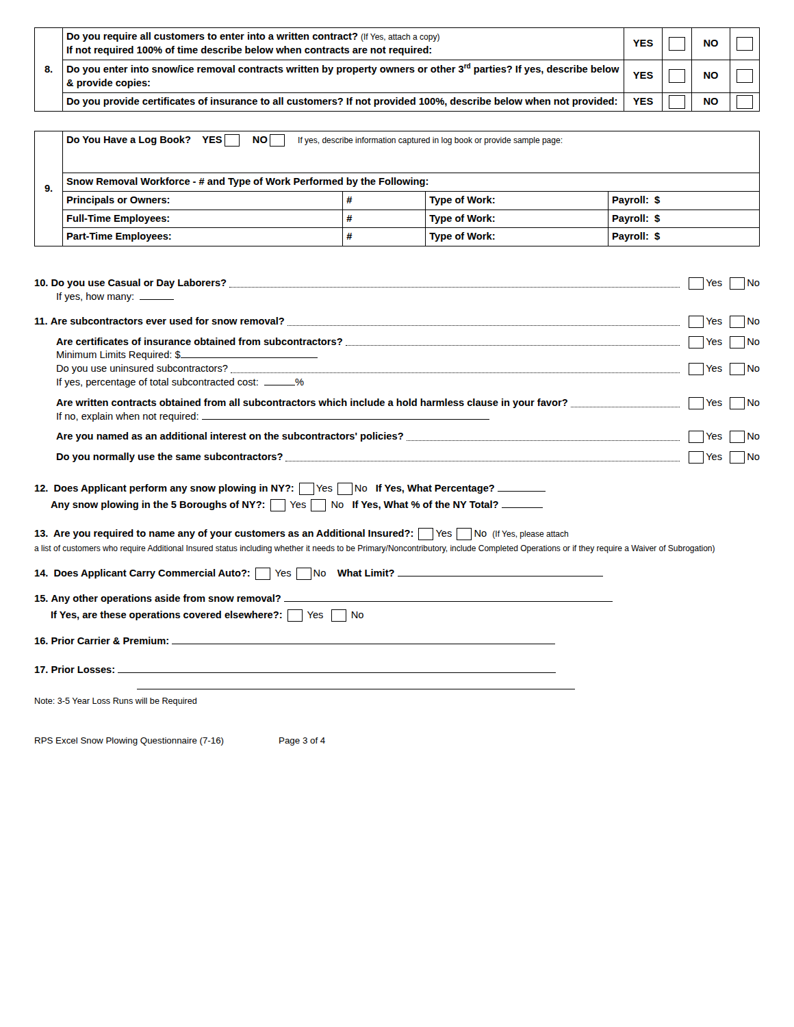| 8. | Do you require all customers to enter into a written contract? (If Yes, attach a copy) If not required 100% of time describe below when contracts are not required: | YES | | NO | |
| Do you enter into snow/ice removal contracts written by property owners or other 3 rd parties? If yes, describe below & provide copies: | YES | | NO | |
| Do you provide certificates of insurance to all customers? If not provided 100%, describe below when not provided: | YES | | NO | |
| 9. | Do You Have a Log Book? YES NO If yes, describe information captured in log book or provide sample page: |
| Snow Removal Workforce - # and Type of Work Performed by the Following: |
| Principals or Owners: | # | Type of Work: | Payroll: $ |
| Full-Time Employees: | # | Type of Work: | Payroll: $ |
| Part-Time Employees: | # | Type of Work: | Payroll: $ |
10. Do you use Casual or Day Laborers? Yes No
If yes, how many:
11. Are subcontractors ever used for snow removal? Yes No
Are certificates of insurance obtained from subcontractors? Yes No
Minimum Limits Required: $
Do you use uninsured subcontractors? Yes No
If yes, percentage of total subcontracted cost: %
Are written contracts obtained from all subcontractors which include a hold harmless clause in your favor? Yes No
If no, explain when not required:
Are you named as an additional interest on the subcontractors' policies? Yes No
Do you normally use the same subcontractors? Yes No
12. Does Applicant perform any snow plowing in NY?: Yes No If Yes, What Percentage?
Any snow plowing in the 5 Boroughs of NY?: Yes No If Yes, What % of the NY Total?
13. Are you required to name any of your customers as an Additional Insured?: Yes No (If Yes, please attach
a list of customers who require Additional Insured status including whether it needs to be Primary/Noncontributory, include Completed Operations or if they require a Waiver of Subrogation)
14. Does Applicant Carry Commercial Auto?: Yes No What Limit?
15. Any other operations aside from snow removal?
If Yes, are these operations covered elsewhere?: Yes No
16. Prior Carrier & Premium:
17. Prior Losses:
Note: 3-5 Year Loss Runs will be Required
RPS Excel Snow Plowing Questionnaire (7-16) Page 3 of 4